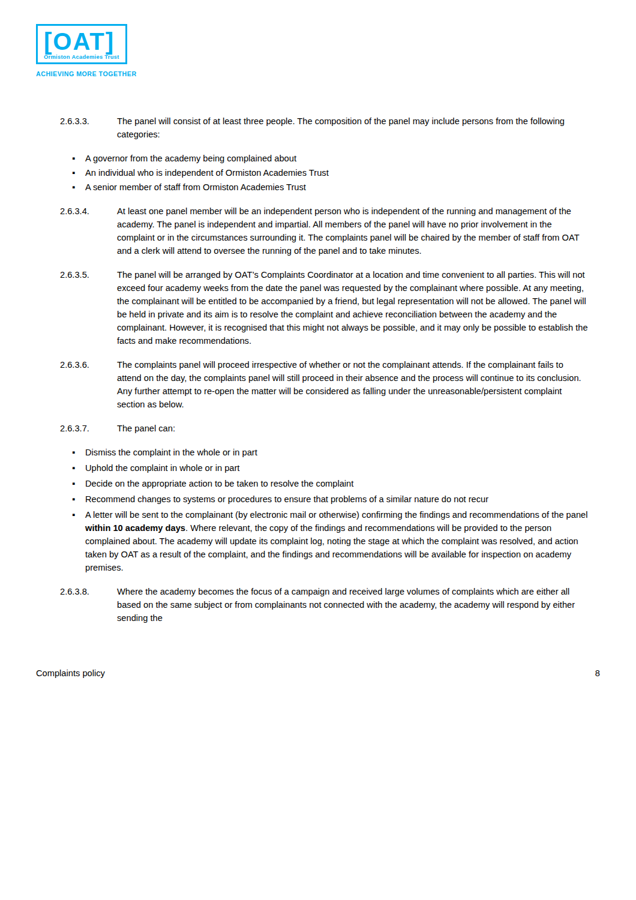[OAT]
Ormiston Academies Trust
ACHIEVING MORE TOGETHER
2.6.3.3.
The panel will consist of at least three people. The composition of the panel may include persons from the following categories:
A governor from the academy being complained about
An individual who is independent of Ormiston Academies Trust
A senior member of staff from Ormiston Academies Trust
2.6.3.4.
At least one panel member will be an independent person who is independent of the running and management of the academy. The panel is independent and impartial. All members of the panel will have no prior involvement in the complaint or in the circumstances surrounding it. The complaints panel will be chaired by the member of staff from OAT and a clerk will attend to oversee the running of the panel and to take minutes.
2.6.3.5.
The panel will be arranged by OAT’s Complaints Coordinator at a location and time convenient to all parties. This will not exceed four academy weeks from the date the panel was requested by the complainant where possible. At any meeting, the complainant will be entitled to be accompanied by a friend, but legal representation will not be allowed. The panel will be held in private and its aim is to resolve the complaint and achieve reconciliation between the academy and the complainant. However, it is recognised that this might not always be possible, and it may only be possible to establish the facts and make recommendations.
2.6.3.6.
The complaints panel will proceed irrespective of whether or not the complainant attends. If the complainant fails to attend on the day, the complaints panel will still proceed in their absence and the process will continue to its conclusion. Any further attempt to re-open the matter will be considered as falling under the unreasonable/persistent complaint section as below.
2.6.3.7.
The panel can:
Dismiss the complaint in the whole or in part
Uphold the complaint in whole or in part
Decide on the appropriate action to be taken to resolve the complaint
Recommend changes to systems or procedures to ensure that problems of a similar nature do not recur
A letter will be sent to the complainant (by electronic mail or otherwise) confirming the findings and recommendations of the panel within 10 academy days. Where relevant, the copy of the findings and recommendations will be provided to the person complained about. The academy will update its complaint log, noting the stage at which the complaint was resolved, and action taken by OAT as a result of the complaint, and the findings and recommendations will be available for inspection on academy premises.
2.6.3.8.
Where the academy becomes the focus of a campaign and received large volumes of complaints which are either all based on the same subject or from complainants not connected with the academy, the academy will respond by either sending the
Complaints policy
8